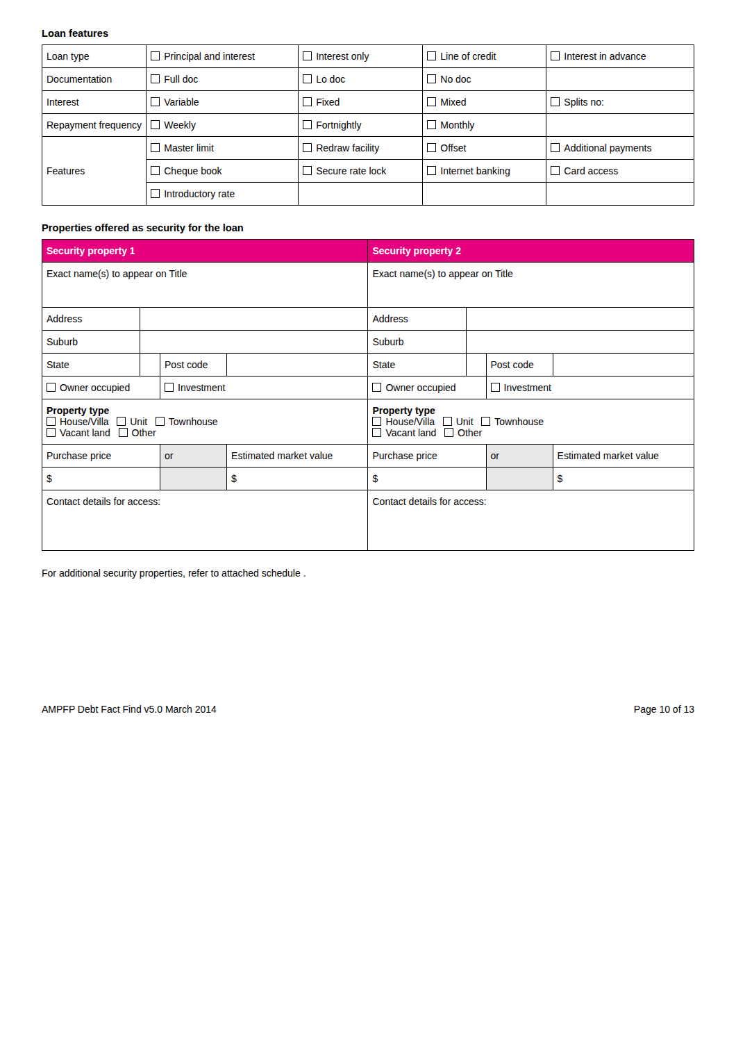Loan features
| Loan type | Principal and interest | Interest only | Line of credit | Interest in advance |
| Documentation | Full doc | Lo doc | No doc | |
| Interest | Variable | Fixed | Mixed | Splits no: |
| Repayment frequency | Weekly | Fortnightly | Monthly | |
| Features | Master limit | Redraw facility | Offset | Additional payments |
| Cheque book | Secure rate lock | Internet banking | Card access |
| Introductory rate | | | |
Properties offered as security for the loan
| Security property 1 | Security property 2 |
| Exact name(s) to appear on Title | Exact name(s) to appear on Title |
| Address | | Address | |
| Suburb | | Suburb | |
| State | | Post code | | State | | Post code | |
| Owner occupied | Investment | Owner occupied | Investment |
| Property type House/Villa Unit Townhouse Vacant land Other | Property type House/Villa Unit Townhouse Vacant land Other |
| Purchase price | or | Estimated market value | Purchase price | or | Estimated market value |
| $ | | $ | $ | | $ |
| Contact details for access: | Contact details for access: |
For additional security properties, refer to attached schedule .
AMPFP Debt Fact Find v5.0 March 2014 Page 10 of 13